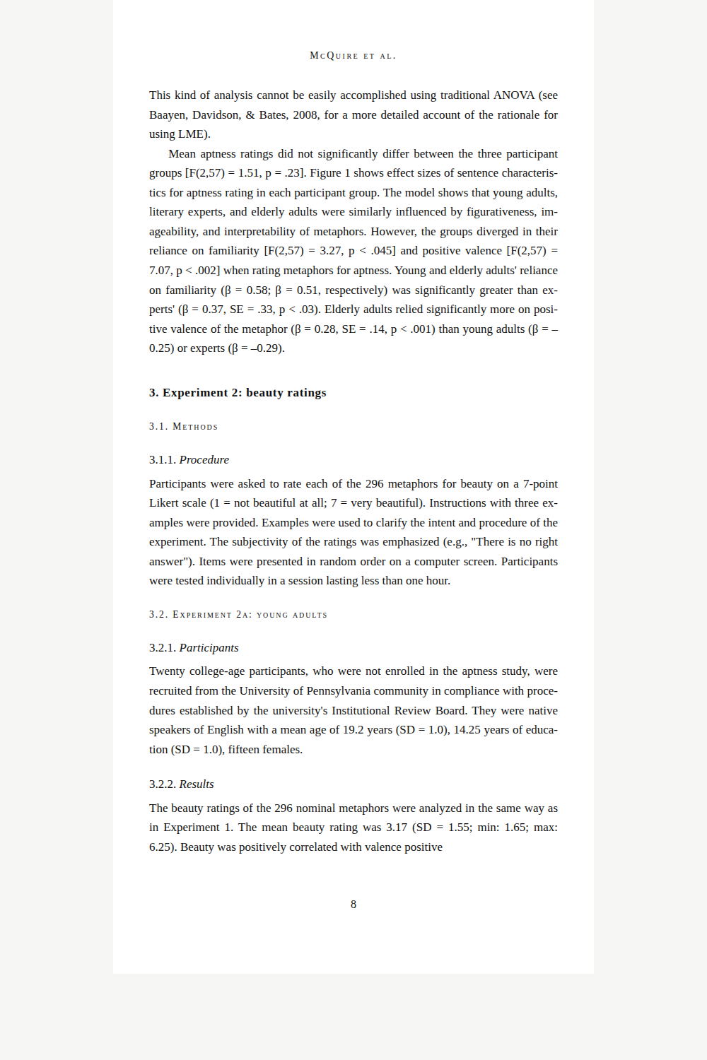McQuire et al.
This kind of analysis cannot be easily accomplished using traditional ANOVA (see Baayen, Davidson, & Bates, 2008, for a more detailed account of the rationale for using LME).
Mean aptness ratings did not significantly differ between the three participant groups [F(2,57) = 1.51, p = .23]. Figure 1 shows effect sizes of sentence characteristics for aptness rating in each participant group. The model shows that young adults, literary experts, and elderly adults were similarly influenced by figurativeness, imageability, and interpretability of metaphors. However, the groups diverged in their reliance on familiarity [F(2,57) = 3.27, p < .045] and positive valence [F(2,57) = 7.07, p < .002] when rating metaphors for aptness. Young and elderly adults' reliance on familiarity (β = 0.58; β = 0.51, respectively) was significantly greater than experts' (β = 0.37, SE = .33, p < .03). Elderly adults relied significantly more on positive valence of the metaphor (β = 0.28, SE = .14, p < .001) than young adults (β = –0.25) or experts (β = –0.29).
3. Experiment 2: beauty ratings
3.1. Methods
3.1.1. Procedure
Participants were asked to rate each of the 296 metaphors for beauty on a 7-point Likert scale (1 = not beautiful at all; 7 = very beautiful). Instructions with three examples were provided. Examples were used to clarify the intent and procedure of the experiment. The subjectivity of the ratings was emphasized (e.g., "There is no right answer"). Items were presented in random order on a computer screen. Participants were tested individually in a session lasting less than one hour.
3.2. Experiment 2a: young adults
3.2.1. Participants
Twenty college-age participants, who were not enrolled in the aptness study, were recruited from the University of Pennsylvania community in compliance with procedures established by the university's Institutional Review Board. They were native speakers of English with a mean age of 19.2 years (SD = 1.0), 14.25 years of education (SD = 1.0), fifteen females.
3.2.2. Results
The beauty ratings of the 296 nominal metaphors were analyzed in the same way as in Experiment 1. The mean beauty rating was 3.17 (SD = 1.55; min: 1.65; max: 6.25). Beauty was positively correlated with valence positive
8